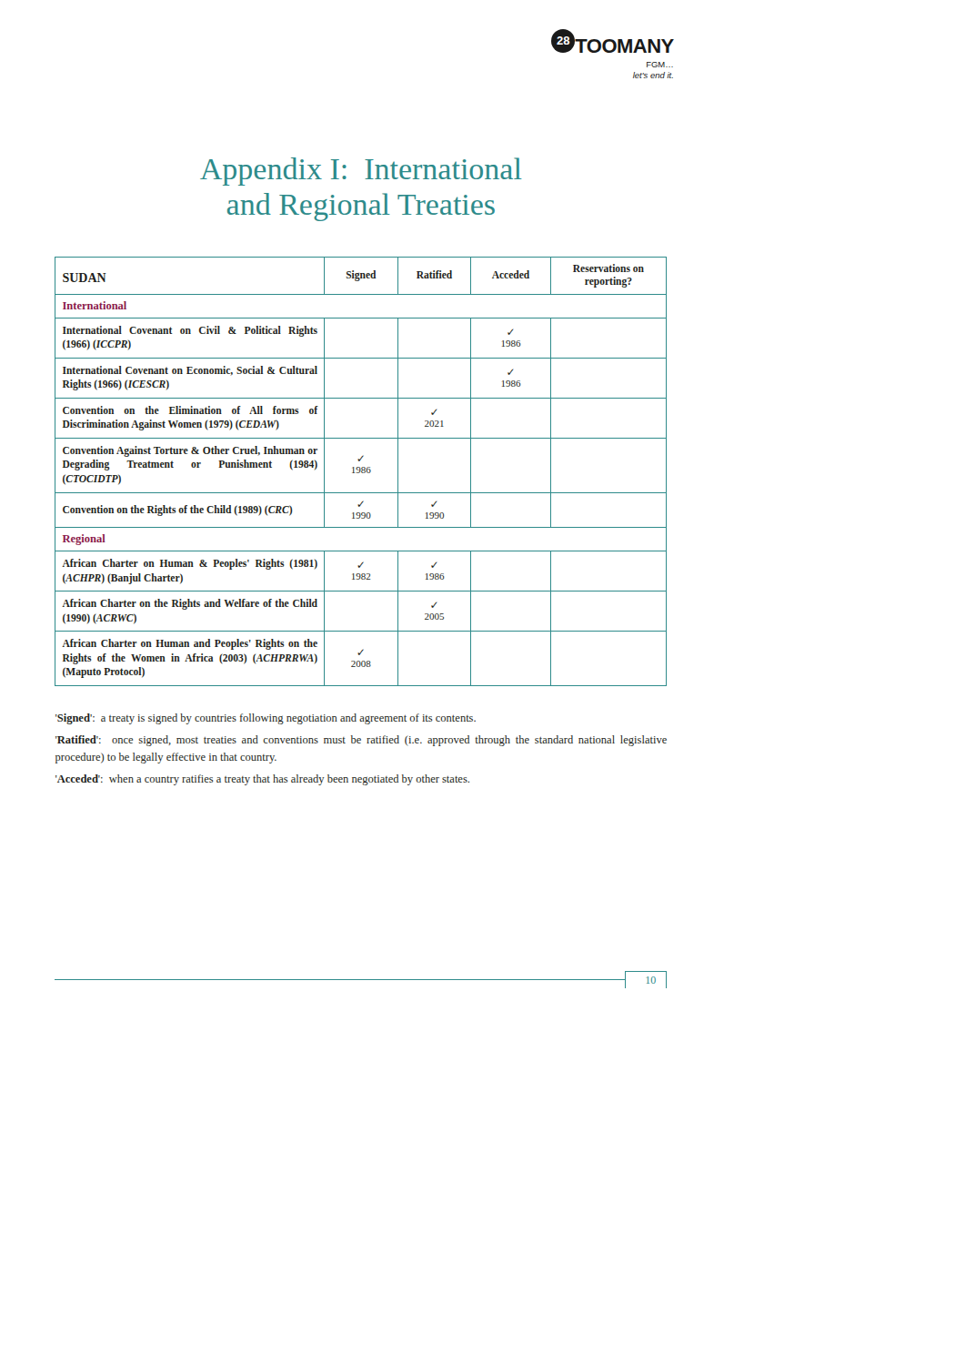28 TOOMANY
FGM…
let's end it.
Appendix I: International
and Regional Treaties
| SUDAN | Signed | Ratified | Acceded | Reservations on reporting? |
| --- | --- | --- | --- | --- |
| International |
| International Covenant on Civil & Political Rights (1966) ( ICCPR ) | | | ✓ 1986 | |
| International Covenant on Economic, Social & Cultural Rights (1966) ( ICESCR ) | | | ✓ 1986 | |
| Convention on the Elimination of All forms of Discrimination Against Women (1979) ( CEDAW ) | | ✓ 2021 | | |
| Convention Against Torture & Other Cruel, Inhuman or Degrading Treatment or Punishment (1984) ( CTOCIDTP ) | ✓ 1986 | | | |
| Convention on the Rights of the Child (1989) ( CRC ) | ✓ 1990 | ✓ 1990 | | |
| Regional |
| African Charter on Human & Peoples' Rights (1981) ( ACHPR ) (Banjul Charter) | ✓ 1982 | ✓ 1986 | | |
| African Charter on the Rights and Welfare of the Child (1990) ( ACRWC ) | | ✓ 2005 | | |
| African Charter on Human and Peoples' Rights on the Rights of the Women in Africa (2003) ( ACHPRRWA ) (Maputo Protocol) | ✓ 2008 | | | |
'Signed': a treaty is signed by countries following negotiation and agreement of its contents.
'Ratified': once signed, most treaties and conventions must be ratified (i.e. approved through the standard national legislative procedure) to be legally effective in that country.
'Acceded': when a country ratifies a treaty that has already been negotiated by other states.
10